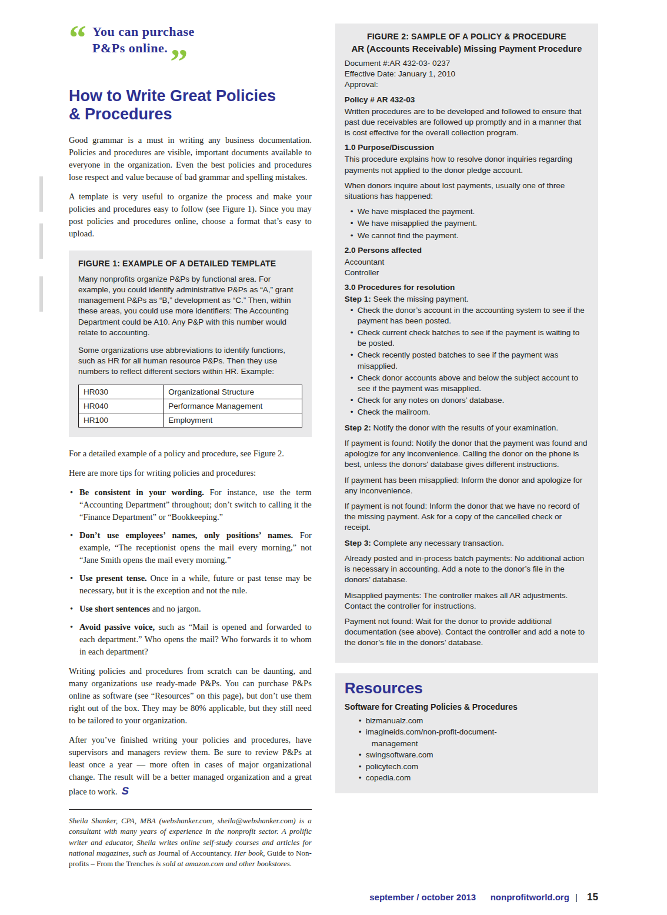“You can purchase
P&Ps online.”
How to Write Great Policies
& Procedures
Good grammar is a must in writing any business documentation. Policies and procedures are visible, important documents available to everyone in the organization. Even the best policies and procedures lose respect and value because of bad grammar and spelling mistakes.
A template is very useful to organize the process and make your policies and procedures easy to follow (see Figure 1). Since you may post policies and procedures online, choose a format that’s easy to upload.
Figure 1: Example of a Detailed Template
Many nonprofits organize P&Ps by functional area. For example, you could identify administrative P&Ps as “A,” grant management P&Ps as “B,” development as “C.” Then, within these areas, you could use more identifiers: The Accounting Department could be A10. Any P&P with this number would relate to accounting.
Some organizations use abbreviations to identify functions, such as HR for all human resource P&Ps. Then they use numbers to reflect different sectors within HR. Example:
| HR030 | Organizational Structure |
| HR040 | Performance Management |
| HR100 | Employment |
For a detailed example of a policy and procedure, see Figure 2.
Here are more tips for writing policies and procedures:
Be consistent in your wording. For instance, use the term “Accounting Department” throughout; don’t switch to calling it the “Finance Department” or “Bookkeeping.”
Don’t use employees’ names, only positions’ names. For example, “The receptionist opens the mail every morning,” not “Jane Smith opens the mail every morning.”
Use present tense. Once in a while, future or past tense may be necessary, but it is the exception and not the rule.
Use short sentences and no jargon.
Avoid passive voice, such as “Mail is opened and forwarded to each department.” Who opens the mail? Who forwards it to whom in each department?
Writing policies and procedures from scratch can be daunting, and many organizations use ready-made P&Ps. You can purchase P&Ps online as software (see “Resources” on this page), but don’t use them right out of the box. They may be 80% applicable, but they still need to be tailored to your organization.
After you’ve finished writing your policies and procedures, have supervisors and managers review them. Be sure to review P&Ps at least once a year — more often in cases of major organizational change. The result will be a better managed organization and a great place to work. S
Sheila Shanker, CPA, MBA (webshanker.com, sheila@webshanker.com) is a consultant with many years of experience in the nonprofit sector. A prolific writer and educator, Sheila writes online self-study courses and articles for national magazines, such as Journal of Accountancy. Her book, Guide to Non-profits – From the Trenches is sold at amazon.com and other bookstores.
Figure 2: Sample of a Policy & Procedure
AR (Accounts Receivable) Missing Payment Procedure
Document #:AR 432-03- 0237
Effective Date: January 1, 2010
Approval:
Policy # AR 432-03
Written procedures are to be developed and followed to ensure that past due receivables are followed up promptly and in a manner that is cost effective for the overall collection program.
1.0 Purpose/Discussion
This procedure explains how to resolve donor inquiries regarding payments not applied to the donor pledge account.
When donors inquire about lost payments, usually one of three situations has happened:
We have misplaced the payment.
We have misapplied the payment.
We cannot find the payment.
2.0 Persons affected
Accountant
Controller
3.0 Procedures for resolution
Step 1: Seek the missing payment.
Check the donor’s account in the accounting system to see if the payment has been posted.
Check current check batches to see if the payment is waiting to be posted.
Check recently posted batches to see if the payment was misapplied.
Check donor accounts above and below the subject account to see if the payment was misapplied.
Check for any notes on donors’ database.
Check the mailroom.
Step 2: Notify the donor with the results of your examination.
If payment is found: Notify the donor that the payment was found and apologize for any inconvenience. Calling the donor on the phone is best, unless the donors' database gives different instructions.
If payment has been misapplied: Inform the donor and apologize for any inconvenience.
If payment is not found: Inform the donor that we have no record of the missing payment. Ask for a copy of the cancelled check or receipt.
Step 3: Complete any necessary transaction.
Already posted and in-process batch payments: No additional action is necessary in accounting. Add a note to the donor’s file in the donors’ database.
Misapplied payments: The controller makes all AR adjustments. Contact the controller for instructions.
Payment not found: Wait for the donor to provide additional documentation (see above). Contact the controller and add a note to the donor’s file in the donors’ database.
Resources
Software for Creating Policies & Procedures
bizmanualz.com
imagineids.com/non-profit-document-management
swingsoftware.com
policytech.com
copedia.com
september / october 2013 nonprofitworld.org | 15